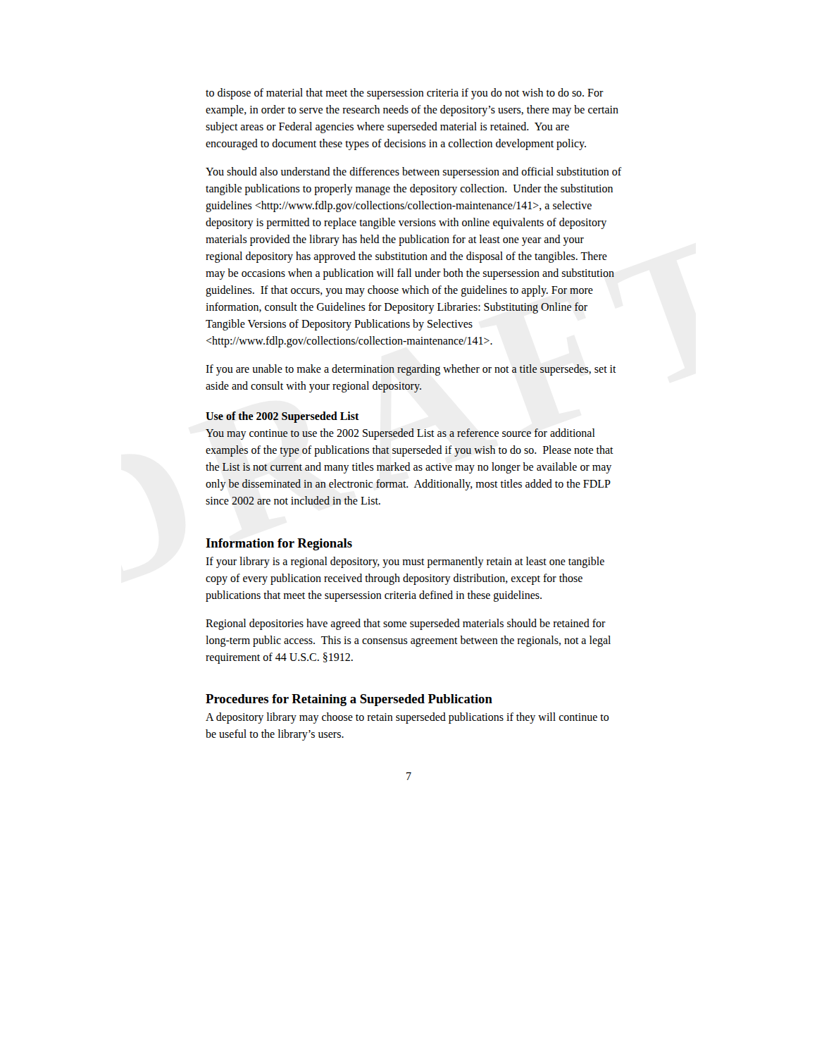DRAFT
to dispose of material that meet the supersession criteria if you do not wish to do so. For example, in order to serve the research needs of the depository’s users, there may be certain subject areas or Federal agencies where superseded material is retained. You are encouraged to document these types of decisions in a collection development policy.
You should also understand the differences between supersession and official substitution of tangible publications to properly manage the depository collection. Under the substitution guidelines <http://www.fdlp.gov/collections/collection-maintenance/141>, a selective depository is permitted to replace tangible versions with online equivalents of depository materials provided the library has held the publication for at least one year and your regional depository has approved the substitution and the disposal of the tangibles. There may be occasions when a publication will fall under both the supersession and substitution guidelines. If that occurs, you may choose which of the guidelines to apply. For more information, consult the Guidelines for Depository Libraries: Substituting Online for Tangible Versions of Depository Publications by Selectives <http://www.fdlp.gov/collections/collection-maintenance/141>.
If you are unable to make a determination regarding whether or not a title supersedes, set it aside and consult with your regional depository.
Use of the 2002 Superseded List
You may continue to use the 2002 Superseded List as a reference source for additional examples of the type of publications that superseded if you wish to do so. Please note that the List is not current and many titles marked as active may no longer be available or may only be disseminated in an electronic format. Additionally, most titles added to the FDLP since 2002 are not included in the List.
Information for Regionals
If your library is a regional depository, you must permanently retain at least one tangible copy of every publication received through depository distribution, except for those publications that meet the supersession criteria defined in these guidelines.
Regional depositories have agreed that some superseded materials should be retained for long-term public access. This is a consensus agreement between the regionals, not a legal requirement of 44 U.S.C. §1912.
Procedures for Retaining a Superseded Publication
A depository library may choose to retain superseded publications if they will continue to be useful to the library’s users.
7